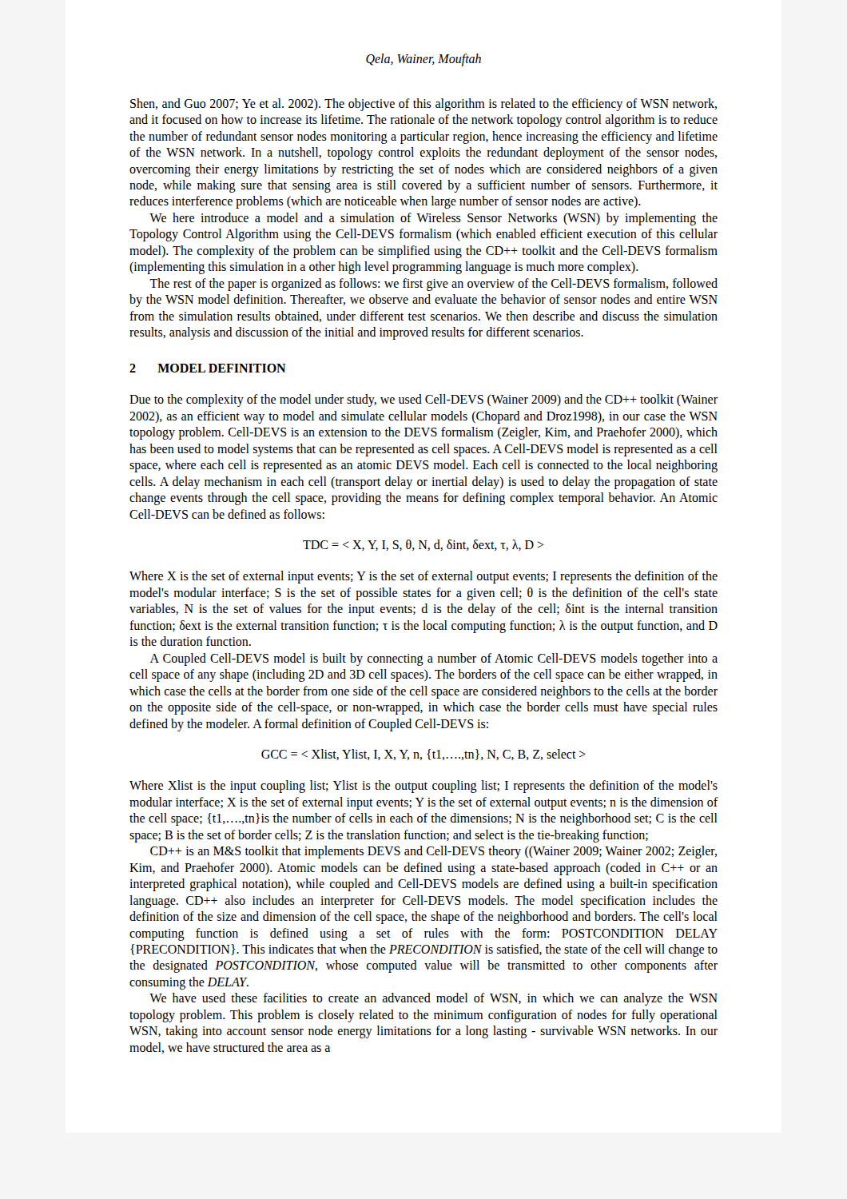Qela, Wainer, Mouftah
Shen, and Guo 2007; Ye et al. 2002). The objective of this algorithm is related to the efficiency of WSN network, and it focused on how to increase its lifetime. The rationale of the network topology control algorithm is to reduce the number of redundant sensor nodes monitoring a particular region, hence increasing the efficiency and lifetime of the WSN network. In a nutshell, topology control exploits the redundant deployment of the sensor nodes, overcoming their energy limitations by restricting the set of nodes which are considered neighbors of a given node, while making sure that sensing area is still covered by a sufficient number of sensors. Furthermore, it reduces interference problems (which are noticeable when large number of sensor nodes are active).
We here introduce a model and a simulation of Wireless Sensor Networks (WSN) by implementing the Topology Control Algorithm using the Cell-DEVS formalism (which enabled efficient execution of this cellular model). The complexity of the problem can be simplified using the CD++ toolkit and the Cell-DEVS formalism (implementing this simulation in a other high level programming language is much more complex).
The rest of the paper is organized as follows: we first give an overview of the Cell-DEVS formalism, followed by the WSN model definition. Thereafter, we observe and evaluate the behavior of sensor nodes and entire WSN from the simulation results obtained, under different test scenarios. We then describe and discuss the simulation results, analysis and discussion of the initial and improved results for different scenarios.
2 MODEL DEFINITION
Due to the complexity of the model under study, we used Cell-DEVS (Wainer 2009) and the CD++ toolkit (Wainer 2002), as an efficient way to model and simulate cellular models (Chopard and Droz1998), in our case the WSN topology problem. Cell-DEVS is an extension to the DEVS formalism (Zeigler, Kim, and Praehofer 2000), which has been used to model systems that can be represented as cell spaces. A Cell-DEVS model is represented as a cell space, where each cell is represented as an atomic DEVS model. Each cell is connected to the local neighboring cells. A delay mechanism in each cell (transport delay or inertial delay) is used to delay the propagation of state change events through the cell space, providing the means for defining complex temporal behavior. An Atomic Cell-DEVS can be defined as follows:
TDC = < X, Y, I, S, θ, N, d, δint, δext, τ, λ, D >
Where X is the set of external input events; Y is the set of external output events; I represents the definition of the model's modular interface; S is the set of possible states for a given cell; θ is the definition of the cell's state variables, N is the set of values for the input events; d is the delay of the cell; δint is the internal transition function; δext is the external transition function; τ is the local computing function; λ is the output function, and D is the duration function.
A Coupled Cell-DEVS model is built by connecting a number of Atomic Cell-DEVS models together into a cell space of any shape (including 2D and 3D cell spaces). The borders of the cell space can be either wrapped, in which case the cells at the border from one side of the cell space are considered neighbors to the cells at the border on the opposite side of the cell-space, or non-wrapped, in which case the border cells must have special rules defined by the modeler. A formal definition of Coupled Cell-DEVS is:
GCC = < Xlist, Ylist, I, X, Y, n, {t1,….,tn}, N, C, B, Z, select >
Where Xlist is the input coupling list; Ylist is the output coupling list; I represents the definition of the model's modular interface; X is the set of external input events; Y is the set of external output events; n is the dimension of the cell space; {t1,….,tn}is the number of cells in each of the dimensions; N is the neighborhood set; C is the cell space; B is the set of border cells; Z is the translation function; and select is the tie-breaking function;
CD++ is an M&S toolkit that implements DEVS and Cell-DEVS theory ((Wainer 2009; Wainer 2002; Zeigler, Kim, and Praehofer 2000). Atomic models can be defined using a state-based approach (coded in C++ or an interpreted graphical notation), while coupled and Cell-DEVS models are defined using a built-in specification language. CD++ also includes an interpreter for Cell-DEVS models. The model specification includes the definition of the size and dimension of the cell space, the shape of the neighborhood and borders. The cell's local computing function is defined using a set of rules with the form: POSTCONDITION DELAY {PRECONDITION}. This indicates that when the PRECONDITION is satisfied, the state of the cell will change to the designated POSTCONDITION, whose computed value will be transmitted to other components after consuming the DELAY.
We have used these facilities to create an advanced model of WSN, in which we can analyze the WSN topology problem. This problem is closely related to the minimum configuration of nodes for fully operational WSN, taking into account sensor node energy limitations for a long lasting - survivable WSN networks. In our model, we have structured the area as a